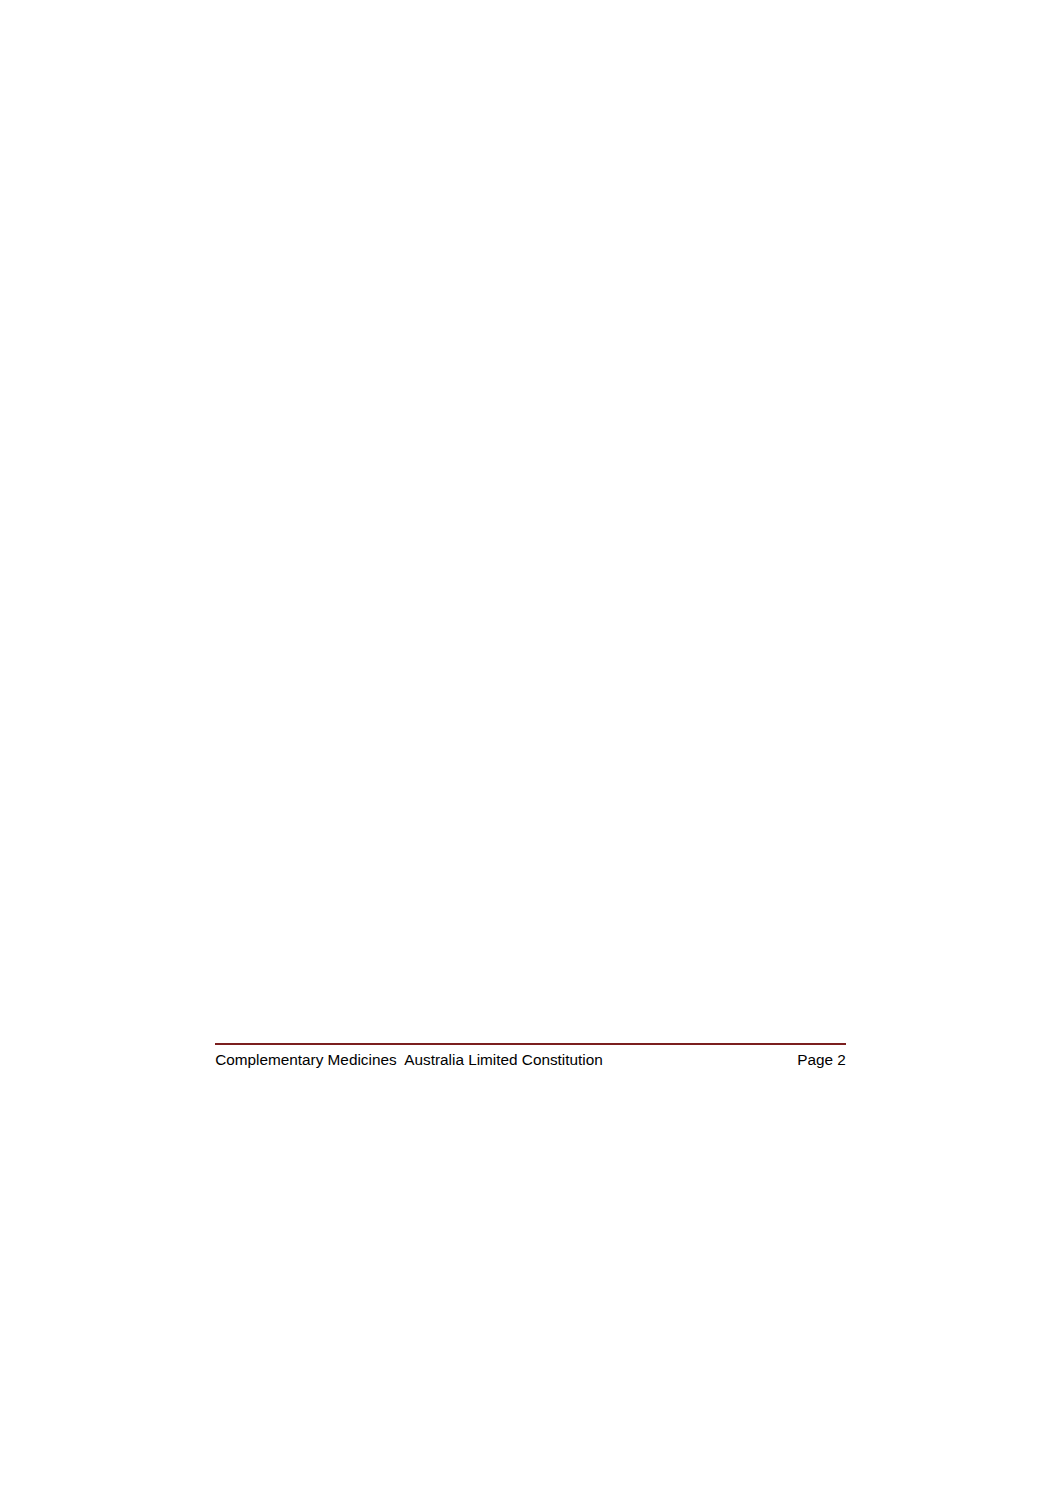Complementary Medicines Australia Limited Constitution Page 2